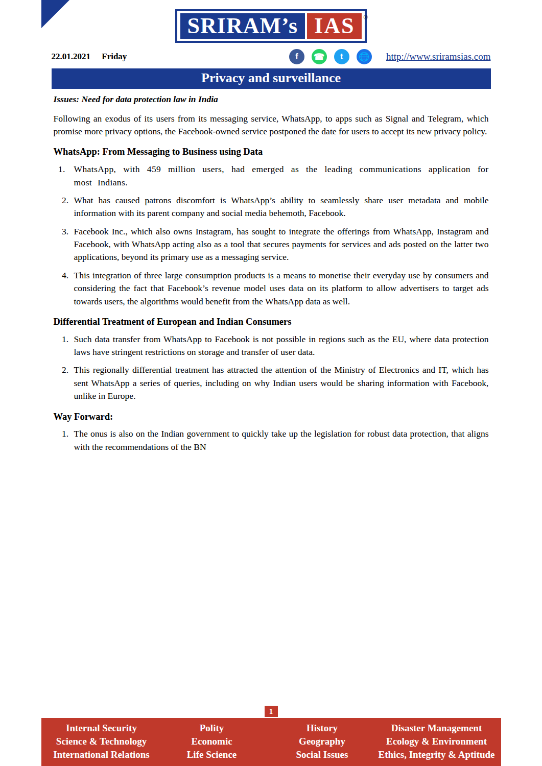SRIRAM’s
IAS®
22.01.2021 Friday
f ☎ t 🌐 http://www.sriramsias.com
Privacy and surveillance
Issues: Need for data protection law in India
Following an exodus of its users from its messaging service, WhatsApp, to apps such as Signal and Telegram, which promise more privacy options, the Facebook-owned service postponed the date for users to accept its new privacy policy.
WhatsApp: From Messaging to Business using Data
WhatsApp, with 459 million users, had emerged as the leading communications application for most Indians.
What has caused patrons discomfort is WhatsApp’s ability to seamlessly share user metadata and mobile information with its parent company and social media behemoth, Facebook.
Facebook Inc., which also owns Instagram, has sought to integrate the offerings from WhatsApp, Instagram and Facebook, with WhatsApp acting also as a tool that secures payments for services and ads posted on the latter two applications, beyond its primary use as a messaging service.
This integration of three large consumption products is a means to monetise their everyday use by consumers and considering the fact that Facebook’s revenue model uses data on its platform to allow advertisers to target ads towards users, the algorithms would benefit from the WhatsApp data as well.
Differential Treatment of European and Indian Consumers
Such data transfer from WhatsApp to Facebook is not possible in regions such as the EU, where data protection laws have stringent restrictions on storage and transfer of user data.
This regionally differential treatment has attracted the attention of the Ministry of Electronics and IT, which has sent WhatsApp a series of queries, including on why Indian users would be sharing information with Facebook, unlike in Europe.
Way Forward:
The onus is also on the Indian government to quickly take up the legislation for robust data protection, that aligns with the recommendations of the BN
1
Internal Security
Polity
History
Disaster Management
Science & Technology
Economic
Geography
Ecology & Environment
International Relations
Life Science
Social Issues
Ethics, Integrity & Aptitude